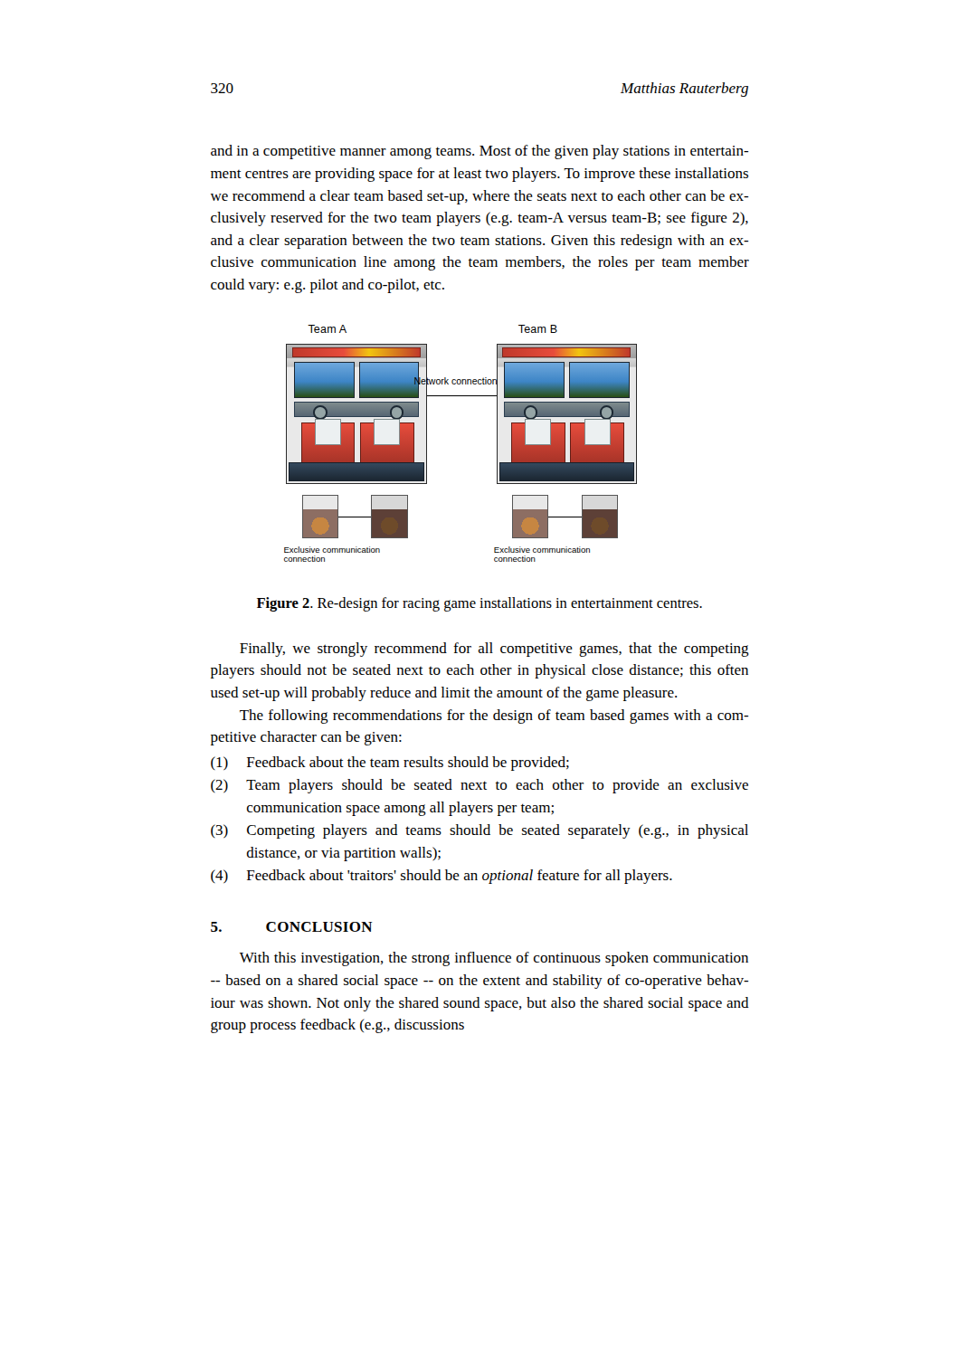320
Matthias Rauterberg
and in a competitive manner among teams. Most of the given play stations in entertainment centres are providing space for at least two players. To improve these installations we recommend a clear team based set-up, where the seats next to each other can be exclusively reserved for the two team players (e.g. team-A versus team-B; see figure 2), and a clear separation between the two team stations. Given this redesign with an exclusive communication line among the team members, the roles per team member could vary: e.g. pilot and co-pilot, etc.
Team A
Team B
Network connection
Exclusive communication
connection
Exclusive communication
connection
Figure 2. Re-design for racing game installations in entertainment centres.
Finally, we strongly recommend for all competitive games, that the competing players should not be seated next to each other in physical close distance; this often used set-up will probably reduce and limit the amount of the game pleasure.
The following recommendations for the design of team based games with a competitive character can be given:
(1) Feedback about the team results should be provided;
(2) Team players should be seated next to each other to provide an exclusive communication space among all players per team;
(3) Competing players and teams should be seated separately (e.g., in physical distance, or via partition walls);
(4) Feedback about 'traitors' should be an optional feature for all players.
5. CONCLUSION
With this investigation, the strong influence of continuous spoken com­munication -- based on a shared social space -- on the extent and stability of co-operative behaviour was shown. Not only the shared sound space, but also the shared social space and group process feedback (e.g., discussions